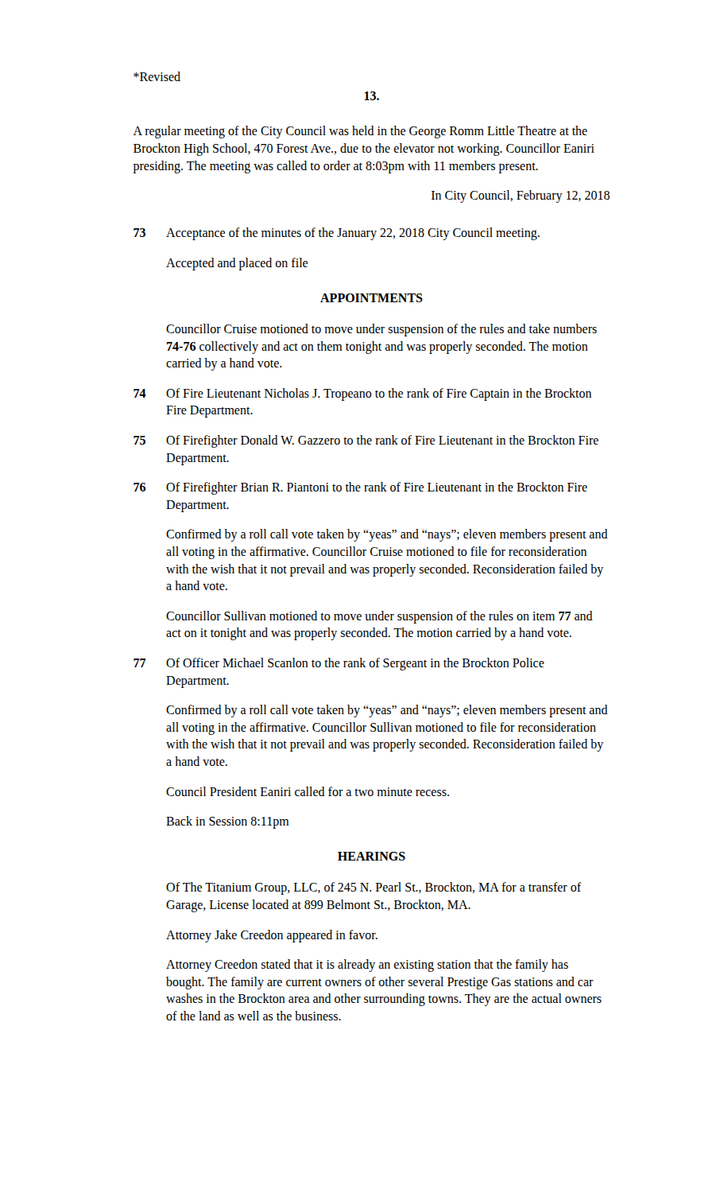*Revised
13.
A regular meeting of the City Council was held in the George Romm Little Theatre at the Brockton High School, 470 Forest Ave., due to the elevator not working. Councillor Eaniri presiding. The meeting was called to order at 8:03pm with 11 members present.
In City Council, February 12, 2018
73
Acceptance of the minutes of the January 22, 2018 City Council meeting.
Accepted and placed on file
APPOINTMENTS
Councillor Cruise motioned to move under suspension of the rules and take numbers 74-76 collectively and act on them tonight and was properly seconded. The motion carried by a hand vote.
74
Of Fire Lieutenant Nicholas J. Tropeano to the rank of Fire Captain in the Brockton Fire Department.
75
Of Firefighter Donald W. Gazzero to the rank of Fire Lieutenant in the Brockton Fire Department.
76
Of Firefighter Brian R. Piantoni to the rank of Fire Lieutenant in the Brockton Fire Department.
Confirmed by a roll call vote taken by “yeas” and “nays”; eleven members present and all voting in the affirmative. Councillor Cruise motioned to file for reconsideration with the wish that it not prevail and was properly seconded. Reconsideration failed by a hand vote.
Councillor Sullivan motioned to move under suspension of the rules on item 77 and act on it tonight and was properly seconded. The motion carried by a hand vote.
77
Of Officer Michael Scanlon to the rank of Sergeant in the Brockton Police Department.
Confirmed by a roll call vote taken by “yeas” and “nays”; eleven members present and all voting in the affirmative. Councillor Sullivan motioned to file for reconsideration with the wish that it not prevail and was properly seconded. Reconsideration failed by a hand vote.
Council President Eaniri called for a two minute recess.
Back in Session 8:11pm
HEARINGS
Of The Titanium Group, LLC, of 245 N. Pearl St., Brockton, MA for a transfer of Garage, License located at 899 Belmont St., Brockton, MA.
Attorney Jake Creedon appeared in favor.
Attorney Creedon stated that it is already an existing station that the family has bought. The family are current owners of other several Prestige Gas stations and car washes in the Brockton area and other surrounding towns. They are the actual owners of the land as well as the business.